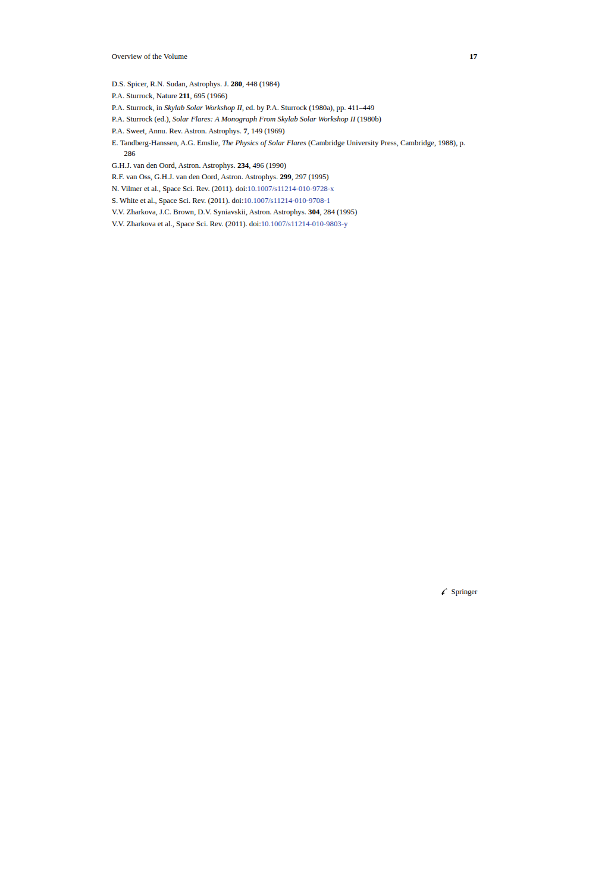Overview of the Volume 17
D.S. Spicer, R.N. Sudan, Astrophys. J. 280, 448 (1984)
P.A. Sturrock, Nature 211, 695 (1966)
P.A. Sturrock, in Skylab Solar Workshop II, ed. by P.A. Sturrock (1980a), pp. 411–449
P.A. Sturrock (ed.), Solar Flares: A Monograph From Skylab Solar Workshop II (1980b)
P.A. Sweet, Annu. Rev. Astron. Astrophys. 7, 149 (1969)
E. Tandberg-Hanssen, A.G. Emslie, The Physics of Solar Flares (Cambridge University Press, Cambridge, 1988), p. 286
G.H.J. van den Oord, Astron. Astrophys. 234, 496 (1990)
R.F. van Oss, G.H.J. van den Oord, Astron. Astrophys. 299, 297 (1995)
N. Vilmer et al., Space Sci. Rev. (2011). doi:10.1007/s11214-010-9728-x
S. White et al., Space Sci. Rev. (2011). doi:10.1007/s11214-010-9708-1
V.V. Zharkova, J.C. Brown, D.V. Syniavskii, Astron. Astrophys. 304, 284 (1995)
V.V. Zharkova et al., Space Sci. Rev. (2011). doi:10.1007/s11214-010-9803-y
Springer